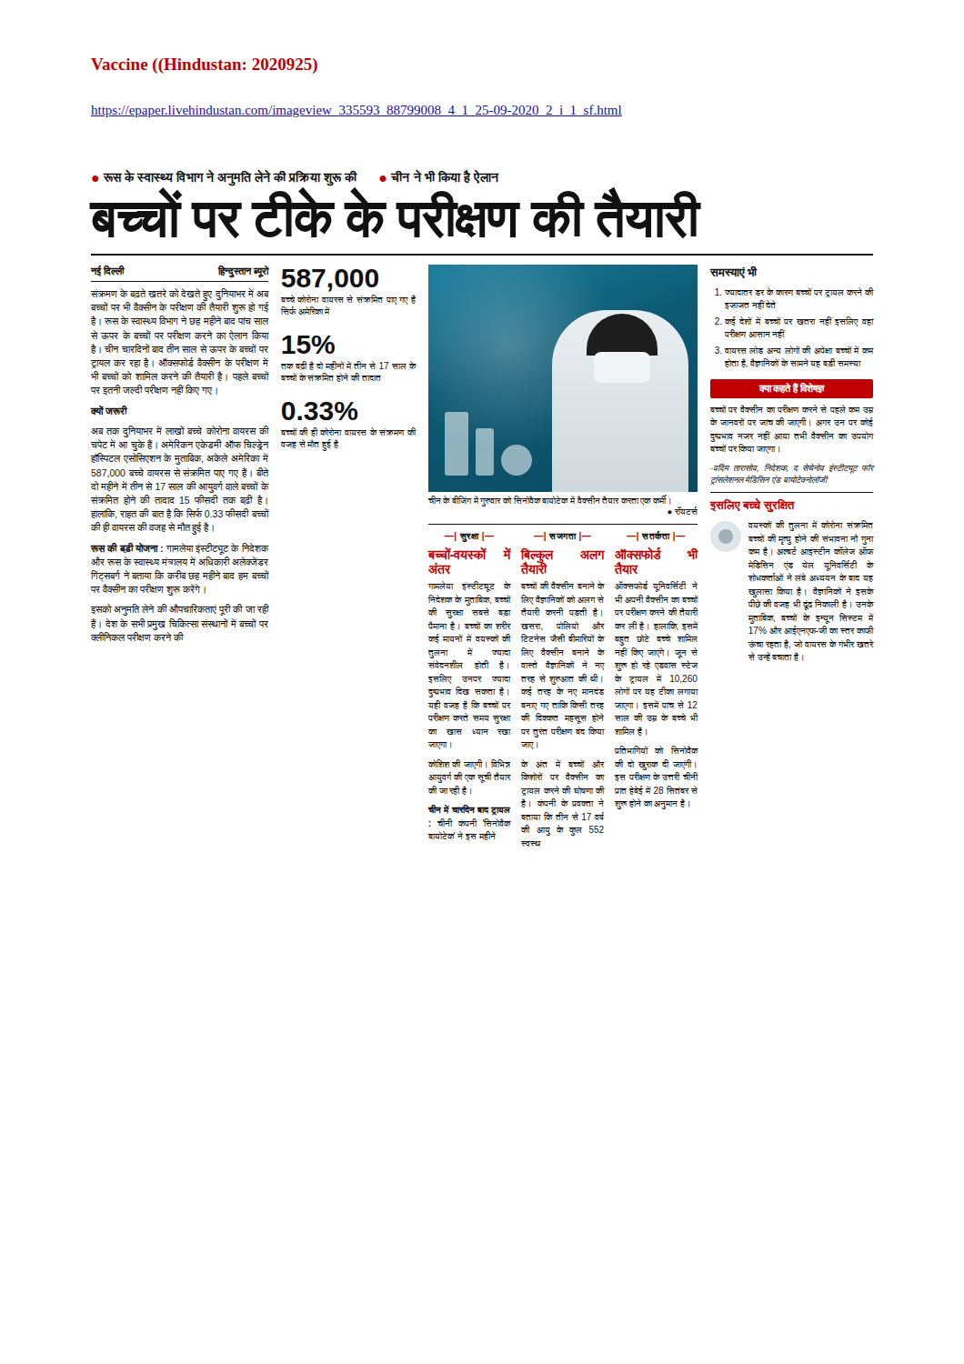Vaccine ((Hindustan: 2020925)
https://epaper.livehindustan.com/imageview_335593_88799008_4_1_25-09-2020_2_i_1_sf.html
●रूस के स्वास्थ्य विभाग ने अनुमति लेने की प्रक्रिया शुरू की ●चीन ने भी किया है ऐलान
बच्चों पर टीके के परीक्षण की तैयारी
नई दिल्ली हिन्दुस्तान ब्यूरो
संक्रमण के बढ़ते खतरे को देखते हुए दुनियाभर में अब बच्चों पर भी वैक्सीन के परीक्षण की तैयारी शुरू हो गई है। रूस के स्वास्थ्य विभाग ने छह महीने बाद पांच साल से ऊपर के बच्चों पर परीक्षण करने का ऐलान किया है। चीन चारदिनों बाद तीन साल से ऊपर के बच्चों पर ट्रायल कर रहा है। ऑक्सफोर्ड वैक्सीन के परीक्षण में भी बच्चों को शामिल करने की तैयारी है। पहले बच्चों पर इतनी जल्दी परीक्षण नहीं किए गए।
क्यों जरूरी
अब तक दुनियाभर में लाखों बच्चे कोरोना वायरस की चपेट में आ चुके हैं। अमेरिकन एकेडमी ऑफ चिल्ड्रेन हॉस्पिटल एसोसिएशन के मुताबिक, अकेले अमेरिका में 587,000 बच्चे वायरस से संक्रमित पाए गए हैं। बीते दो महीने में तीन से 17 साल की आयुवर्ग वाले बच्चों के संक्रमित होने की तादाद 15 फीसदी तक बढ़ी है। हालांकि, राहत की बात है कि सिर्फ 0.33 फीसदी बच्चों की ही वायरस की वजह से मौत हुई है।
रूस की बड़ी योजना : गामलेया इंस्टीट्यूट के निदेशक और रूस के स्वास्थ्य मंत्रालय में अधिकारी अलेक्जेंडर गिंट्सबर्ग ने बताया कि करीब छह महीने बाद हम बच्चों पर वैक्सीन का परीक्षण शुरू करेंगे।
इसको अनुमति लेने की औपचारिकताएं पूरी की जा रही हैं। देश के सभी प्रमुख चिकित्सा संस्थानों में बच्चों पर क्लीनिकल परीक्षण करने की
587,000
बच्चे कोरोना वायरस से संक्रमित पाए गए हैं सिर्फ अमेरिका में
15%
तक बढ़ी है दो महीनों में तीन से 17 साल के बच्चों के संक्रमित होने की तादात
0.33%
बच्चों की ही कोरोना वायरस के संक्रमण की वजह से मौत हुई है
चीन के बीजिंग में गुरुवार को सिनोवैक बायोटेक में वैक्सीन तैयार करता एक कर्मी। ● रॉयटर्स
—| सुरक्षा |—
बच्चों-वयस्कों में अंतर
गामलेया इंस्टीट्यूट के निदेशक के मुताबिक, बच्चों की सुरक्षा सबसे बड़ा पैमाना है। बच्चों का शरीर कई मायनों में वयस्कों की तुलना में ज्यादा संवेदनशील होती है। इसलिए उनपर ज्यादा दुष्प्रभाव दिख सकता है। यही वजह है कि बच्चों पर परीक्षण करते समय सुरक्षा का खास ध्यान रखा जाएगा।
कोशिश की जाएगी। विभिन्न आयुवर्ग की एक सूची तैयार की जा रही है।
चीन में चारदिन बाद ट्रायल : चीनी कंपनी 'सिनोवैक बायोटेक' ने इस महीने
—| सजगता |—
बिल्कुल अलग तैयारी
बच्चों की वैक्सीन बनाने के लिए वैज्ञानिकों को अलग से तैयारी करनी पड़ती है। खसरा, पोलियो और टिटनेस जैसी बीमारियों के लिए वैक्सीन बनाने के वास्ते वैज्ञानिकों ने नए तरह से शुरुआत की थी। कई तरह के नए मानदंड बनाए गए ताकि किसी तरह की दिक्कत महसूस होने पर तुरंत परीक्षण बंद किया जाए।
के अंत में बच्चों और किशोरों पर वैक्सीन का ट्रायल करने की घोषणा की है। कंपनी के प्रवक्ता ने बताया कि तीन से 17 वर्ष की आयु के कुल 552 स्वस्थ
—| सतर्कता |—
ऑक्सफोर्ड भी तैयार
ऑक्सफोर्ड यूनिवर्सिटी ने भी अपनी वैक्सीन का बच्चों पर परीक्षण करने की तैयारी कर ली है। हालांकि, इसमें बहुत छोटे बच्चे शामिल नहीं किए जाएंगे। जून से शुरू हो रहे एडवांस स्टेज के ट्रायल में 10,260 लोगों पर यह टीका लगाया जाएगा। इसमें पांच से 12 साल की उम्र के बच्चे भी शामिल हैं।
प्रतिभागियों को सिनोवैक की दो खुराक दी जाएंगी। इस परीक्षण के उत्तरी चीनी प्रांत हेबेई में 28 सितंबर से शुरू होने का अनुमान है।
समस्याएं भी
ज्यादातर डर के कारण बच्चों पर ट्रायल करने की इजाजत नहीं देते
कई देशों में बच्चों पर खतरा नहीं इसलिए वहां परीक्षण आसान नहीं
वायरस लोड अन्य लोगों की अपेक्षा बच्चों में कम होता है, वैज्ञानिकों के सामने यह बड़ी समस्या
क्या कहते हैं विशेषज्ञ
बच्चों पर वैक्सीन का परीक्षण करने से पहले कम उम्र के जानवरों पर जांच की जाएगी। अगर उन पर कोई दुष्प्रभाव नजर नहीं आया तभी वैक्सीन का उपयोग बच्चों पर किया जाएगा।
-वदिम तारासोव, निदेशक, द सेचेनोव इंस्टीट्यूट फॉर ट्रांसलेशनल मेडिसिन एंड बायोटेक्नोलॉजी
इसलिए बच्चे सुरक्षित
वयस्कों की तुलना में कोरोना संक्रमित बच्चों की मृत्यु होने की संभावना नौ गुना कम है। अल्बर्ट आइंस्टीन कॉलेज ऑफ मेडिसिन एंड येल यूनिवर्सिटी के शोधकर्ताओं ने लंबे अध्ययन के बाद यह खुलासा किया है। वैज्ञानिकों ने इसके पीछे की वजह भी ढूंढ निकाली है। उनके मुताबिक, बच्चों के इम्यून सिस्टम में 17% और आईएनएफ-जी का स्तर काफी ऊंचा रहता है, जो वायरस के गंभीर खतरे से उन्हें बचाता है।